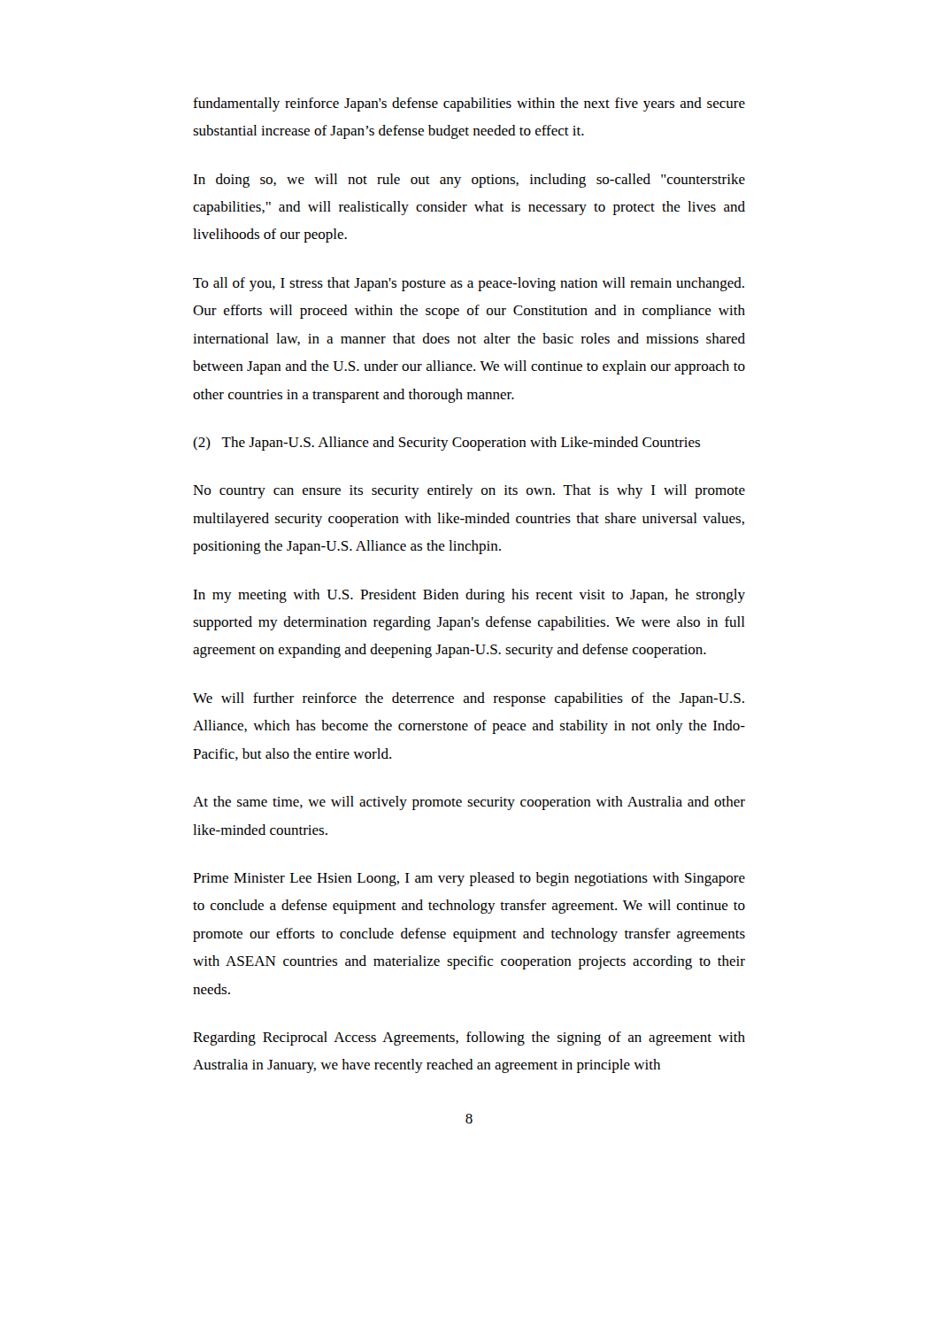fundamentally reinforce Japan's defense capabilities within the next five years and secure substantial increase of Japan’s defense budget needed to effect it.
In doing so, we will not rule out any options, including so-called "counterstrike capabilities," and will realistically consider what is necessary to protect the lives and livelihoods of our people.
To all of you, I stress that Japan's posture as a peace-loving nation will remain unchanged. Our efforts will proceed within the scope of our Constitution and in compliance with international law, in a manner that does not alter the basic roles and missions shared between Japan and the U.S. under our alliance. We will continue to explain our approach to other countries in a transparent and thorough manner.
(2) The Japan-U.S. Alliance and Security Cooperation with Like-minded Countries
No country can ensure its security entirely on its own. That is why I will promote multilayered security cooperation with like-minded countries that share universal values, positioning the Japan-U.S. Alliance as the linchpin.
In my meeting with U.S. President Biden during his recent visit to Japan, he strongly supported my determination regarding Japan's defense capabilities. We were also in full agreement on expanding and deepening Japan-U.S. security and defense cooperation.
We will further reinforce the deterrence and response capabilities of the Japan-U.S. Alliance, which has become the cornerstone of peace and stability in not only the Indo-Pacific, but also the entire world.
At the same time, we will actively promote security cooperation with Australia and other like-minded countries.
Prime Minister Lee Hsien Loong, I am very pleased to begin negotiations with Singapore to conclude a defense equipment and technology transfer agreement. We will continue to promote our efforts to conclude defense equipment and technology transfer agreements with ASEAN countries and materialize specific cooperation projects according to their needs.
Regarding Reciprocal Access Agreements, following the signing of an agreement with Australia in January, we have recently reached an agreement in principle with
8